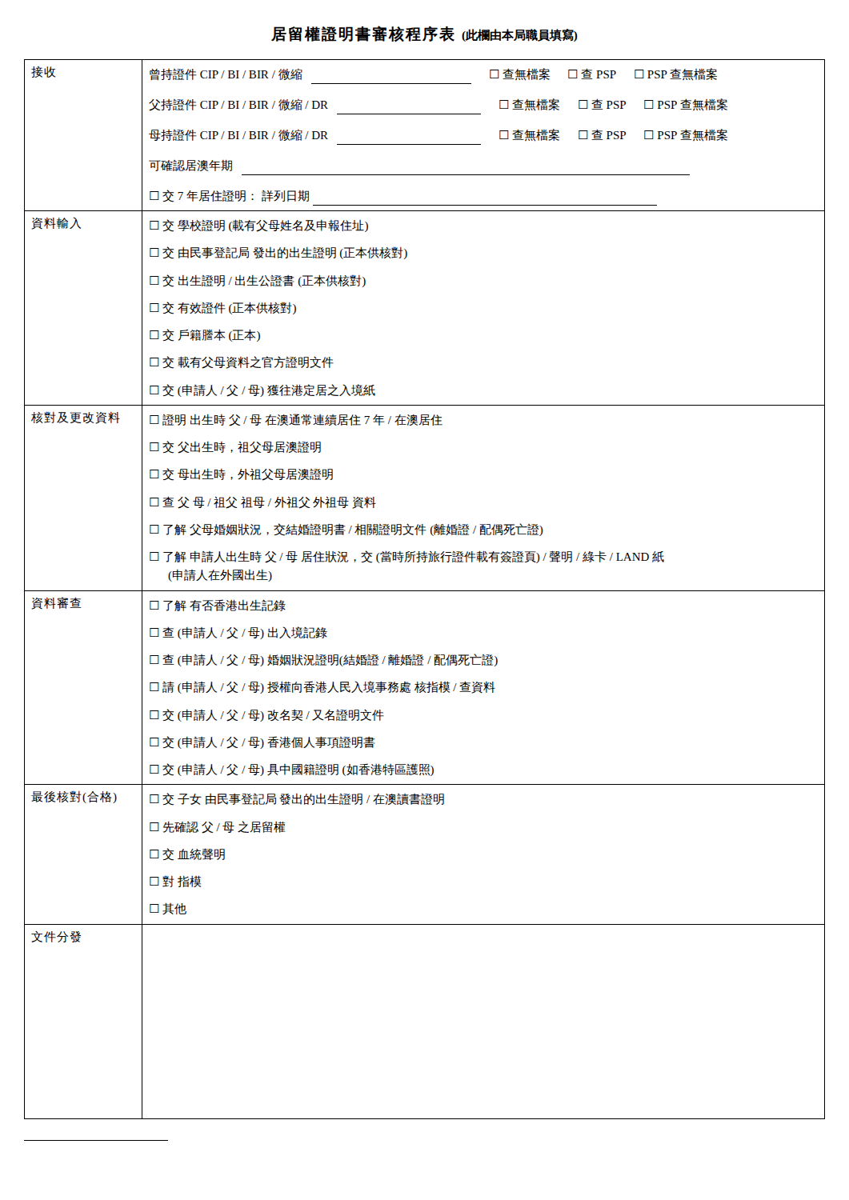居留權證明書審核程序表 (此欄由本局職員填寫)
| 接收 | 曾持證件 CIP / BI / BIR / 微縮 ☐ 查無檔案 ☐ 查 PSP ☐ PSP 查無檔案 父持證件 CIP / BI / BIR / 微縮 / DR ☐ 查無檔案 ☐ 查 PSP ☐ PSP 查無檔案 母持證件 CIP / BI / BIR / 微縮 / DR ☐ 查無檔案 ☐ 查 PSP ☐ PSP 查無檔案 可確認居澳年期 ☐ 交 7 年居住證明： 詳列日期 |
| 資料輸入 | ☐ 交 學校證明 (載有父母姓名及申報住址) ☐ 交 由民事登記局 發出的出生證明 (正本供核對) ☐ 交 出生證明 / 出生公證書 (正本供核對) ☐ 交 有效證件 (正本供核對) ☐ 交 戶籍謄本 (正本) ☐ 交 載有父母資料之官方證明文件 ☐ 交 (申請人 / 父 / 母) 獲往港定居之入境紙 |
| 核對及更改資料 | ☐ 證明 出生時 父 / 母 在澳通常連續居住 7 年 / 在澳居住 ☐ 交 父出生時，祖父母居澳證明 ☐ 交 母出生時，外祖父母居澳證明 ☐ 查 父 母 / 祖父 祖母 / 外祖父 外祖母 資料 ☐ 了解 父母婚姻狀況，交結婚證明書 / 相關證明文件 (離婚證 / 配偶死亡證) ☐ 了解 申請人出生時 父 / 母 居住狀況，交 (當時所持旅行證件載有簽證頁) / 聲明 / 綠卡 / LAND 紙 (申請人在外國出生) |
| 資料審查 | ☐ 了解 有否香港出生記錄 ☐ 查 (申請人 / 父 / 母) 出入境記錄 ☐ 查 (申請人 / 父 / 母) 婚姻狀況證明(結婚證 / 離婚證 / 配偶死亡證) ☐ 請 (申請人 / 父 / 母) 授權向香港人民入境事務處 核指模 / 查資料 ☐ 交 (申請人 / 父 / 母) 改名契 / 又名證明文件 ☐ 交 (申請人 / 父 / 母) 香港個人事項證明書 ☐ 交 (申請人 / 父 / 母) 具中國籍證明 (如香港特區護照) |
| 最後核對(合格) | ☐ 交 子女 由民事登記局 發出的出生證明 / 在澳讀書證明 ☐ 先確認 父 / 母 之居留權 ☐ 交 血統聲明 ☐ 對 指模 ☐ 其他 |
| 文件分發 | |